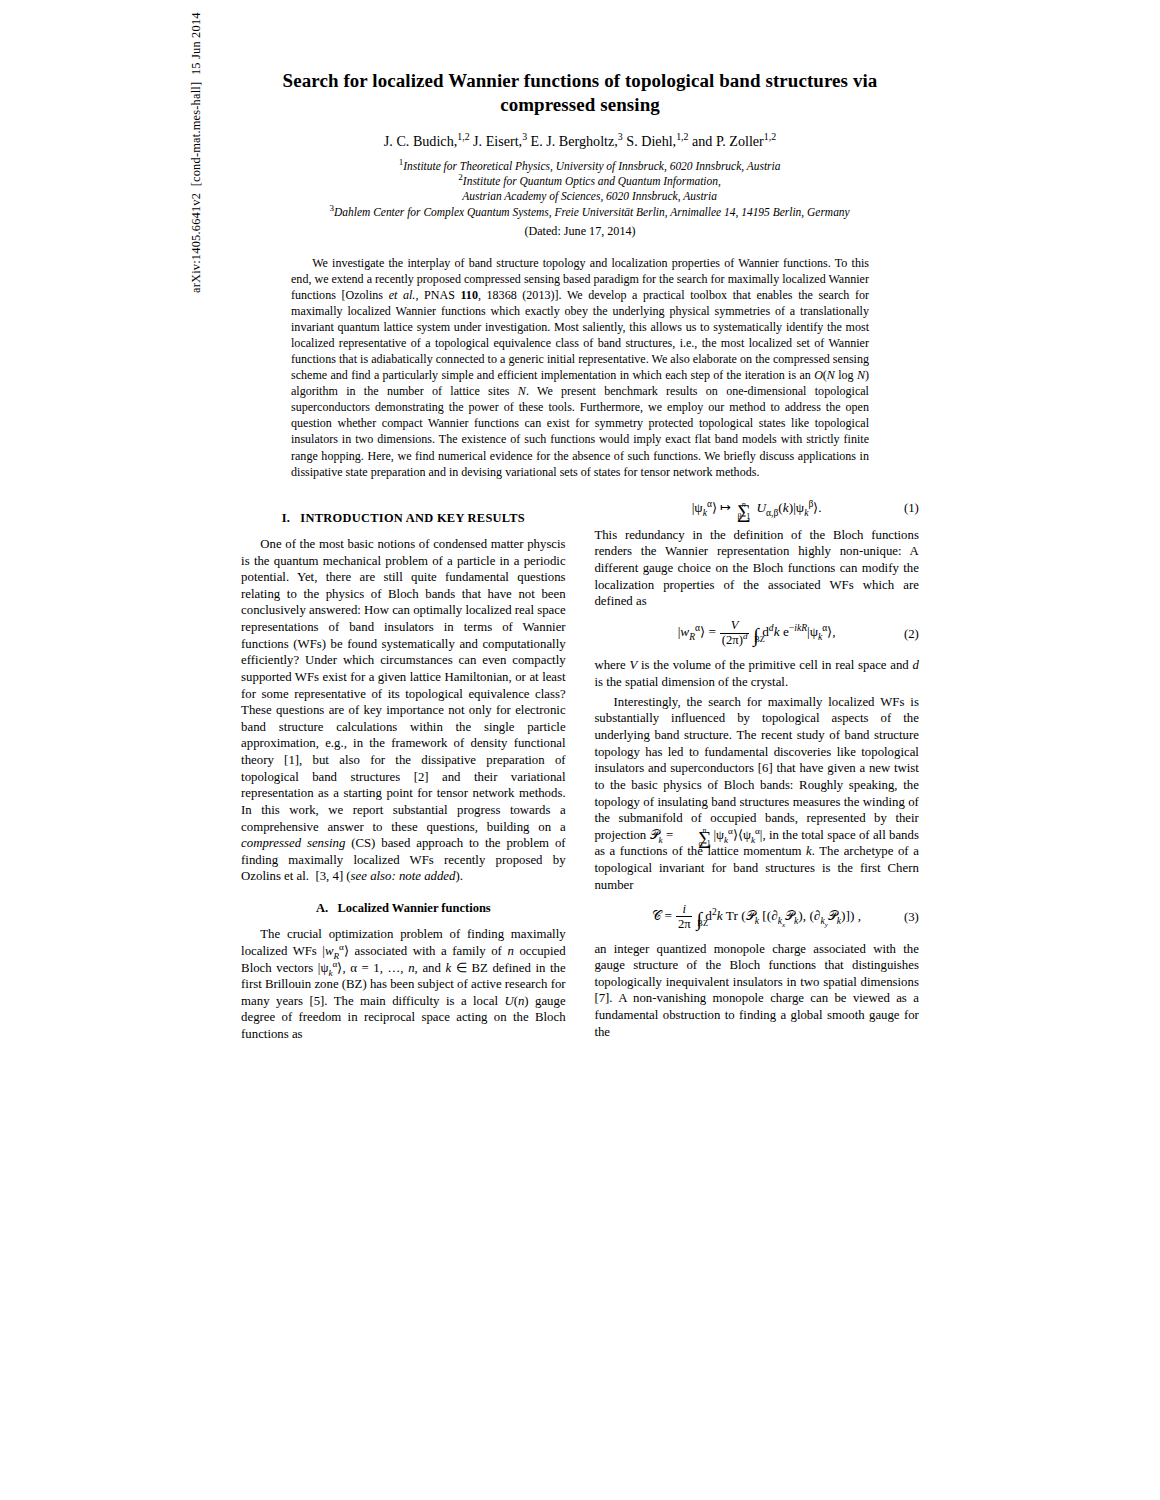arXiv:1405.6641v2 [cond-mat.mes-hall] 15 Jun 2014
Search for localized Wannier functions of topological band structures via compressed sensing
J. C. Budich,1,2 J. Eisert,3 E. J. Bergholtz,3 S. Diehl,1,2 and P. Zoller1,2
1Institute for Theoretical Physics, University of Innsbruck, 6020 Innsbruck, Austria
2Institute for Quantum Optics and Quantum Information,
Austrian Academy of Sciences, 6020 Innsbruck, Austria
3Dahlem Center for Complex Quantum Systems, Freie Universität Berlin, Arnimallee 14, 14195 Berlin, Germany
(Dated: June 17, 2014)
We investigate the interplay of band structure topology and localization properties of Wannier functions. To this end, we extend a recently proposed compressed sensing based paradigm for the search for maximally localized Wannier functions [Ozolins et al., PNAS 110, 18368 (2013)]. We develop a practical toolbox that enables the search for maximally localized Wannier functions which exactly obey the underlying physical symmetries of a translationally invariant quantum lattice system under investigation. Most saliently, this allows us to systematically identify the most localized representative of a topological equivalence class of band structures, i.e., the most localized set of Wannier functions that is adiabatically connected to a generic initial representative. We also elaborate on the compressed sensing scheme and find a particularly simple and efficient implementation in which each step of the iteration is an O(N log N) algorithm in the number of lattice sites N. We present benchmark results on one-dimensional topological superconductors demonstrating the power of these tools. Furthermore, we employ our method to address the open question whether compact Wannier functions can exist for symmetry protected topological states like topological insulators in two dimensions. The existence of such functions would imply exact flat band models with strictly finite range hopping. Here, we find numerical evidence for the absence of such functions. We briefly discuss applications in dissipative state preparation and in devising variational sets of states for tensor network methods.
I. Introduction and key results
One of the most basic notions of condensed matter physcis is the quantum mechanical problem of a particle in a periodic potential. Yet, there are still quite fundamental questions relating to the physics of Bloch bands that have not been conclusively answered: How can optimally localized real space representations of band insulators in terms of Wannier functions (WFs) be found systematically and computationally efficiently? Under which circumstances can even compactly supported WFs exist for a given lattice Hamiltonian, or at least for some representative of its topological equivalence class? These questions are of key importance not only for electronic band structure calculations within the single particle approximation, e.g., in the framework of density functional theory [1], but also for the dissipative preparation of topological band structures [2] and their variational representation as a starting point for tensor network methods. In this work, we report substantial progress towards a comprehensive answer to these questions, building on a compressed sensing (CS) based approach to the problem of finding maximally localized WFs recently proposed by Ozolins et al. [3, 4] (see also: note added).
A. Localized Wannier functions
The crucial optimization problem of finding maximally localized WFs |wRα⟩ associated with a family of n occupied Bloch vectors |ψkα⟩, α = 1, …, n, and k ∈ BZ defined in the first Brillouin zone (BZ) has been subject of active research for many years [5]. The main difficulty is a local U(n) gauge degree of freedom in reciprocal space acting on the Bloch functions as
|ψkα⟩ ↦ ∑nβ=1 Uα,β(k)|ψkβ⟩. (1)
This redundancy in the definition of the Bloch functions renders the Wannier representation highly non-unique: A different gauge choice on the Bloch functions can modify the localization properties of the associated WFs which are defined as
|wRα⟩ = V(2π)d ∫BZ ddk e−ikR|ψkα⟩, (2)
where V is the volume of the primitive cell in real space and d is the spatial dimension of the crystal.
Interestingly, the search for maximally localized WFs is substantially influenced by topological aspects of the underlying band structure. The recent study of band structure topology has led to fundamental discoveries like topological insulators and superconductors [6] that have given a new twist to the basic physics of Bloch bands: Roughly speaking, the topology of insulating band structures measures the winding of the submanifold of occupied bands, represented by their projection 𝒫k = ∑nα=1|ψkα⟩⟨ψkα|, in the total space of all bands as a functions of the lattice momentum k. The archetype of a topological invariant for band structures is the first Chern number
𝒞 = i 2π ∫BZ d2k Tr (𝒫k [(∂kx𝒫k), (∂ky𝒫k)]) , (3)
an integer quantized monopole charge associated with the gauge structure of the Bloch functions that distinguishes topologically inequivalent insulators in two spatial dimensions [7]. A non-vanishing monopole charge can be viewed as a fundamental obstruction to finding a global smooth gauge for the